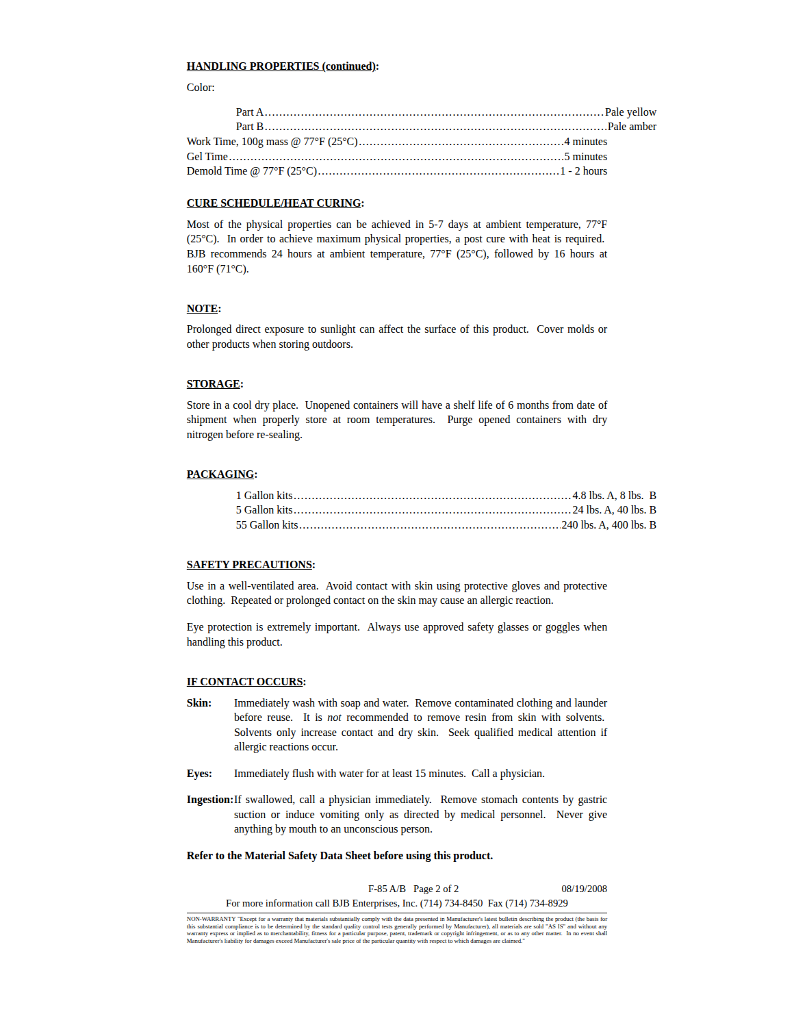HANDLING PROPERTIES (continued):
Color:
Part A .................................................................................................................................................. Pale yellow
Part B .................................................................................................................................................. Pale amber
Work Time, 100g mass @ 77°F (25°C) .................................................................................................................. 4 minutes
Gel Time ......................................................................................................................................................... 5 minutes
Demold Time @ 77°F (25°C) ............................................................................................................................. 1 - 2 hours
CURE SCHEDULE/HEAT CURING:
Most of the physical properties can be achieved in 5-7 days at ambient temperature, 77°F (25°C). In order to achieve maximum physical properties, a post cure with heat is required. BJB recommends 24 hours at ambient temperature, 77°F (25°C), followed by 16 hours at 160°F (71°C).
NOTE:
Prolonged direct exposure to sunlight can affect the surface of this product. Cover molds or other products when storing outdoors.
STORAGE:
Store in a cool dry place. Unopened containers will have a shelf life of 6 months from date of shipment when properly store at room temperatures. Purge opened containers with dry nitrogen before re-sealing.
PACKAGING:
1 Gallon kits ................................................................................................................................. 4.8 lbs. A, 8 lbs. B
5 Gallon kits ................................................................................................................................. 24 lbs. A, 40 lbs. B
55 Gallon kits .............................................................................................................................. 240 lbs. A, 400 lbs. B
SAFETY PRECAUTIONS:
Use in a well-ventilated area. Avoid contact with skin using protective gloves and protective clothing. Repeated or prolonged contact on the skin may cause an allergic reaction.
Eye protection is extremely important. Always use approved safety glasses or goggles when handling this product.
IF CONTACT OCCURS:
Skin:
Immediately wash with soap and water. Remove contaminated clothing and launder before reuse. It is not recommended to remove resin from skin with solvents. Solvents only increase contact and dry skin. Seek qualified medical attention if allergic reactions occur.
Eyes:
Immediately flush with water for at least 15 minutes. Call a physician.
Ingestion:
If swallowed, call a physician immediately. Remove stomach contents by gastric suction or induce vomiting only as directed by medical personnel. Never give anything by mouth to an unconscious person.
Refer to the Material Safety Data Sheet before using this product.
F-85 A/B Page 2 of 2 08/19/2008
For more information call BJB Enterprises, Inc. (714) 734-8450 Fax (714) 734-8929
NON-WARRANTY "Except for a warranty that materials substantially comply with the data presented in Manufacturer's latest bulletin describing the product (the basis for this substantial compliance is to be determined by the standard quality control tests generally performed by Manufacturer), all materials are sold "AS IS" and without any warranty express or implied as to merchantability, fitness for a particular purpose, patent, trademark or copyright infringement, or as to any other matter. In no event shall Manufacturer's liability for damages exceed Manufacturer's sale price of the particular quantity with respect to which damages are claimed."